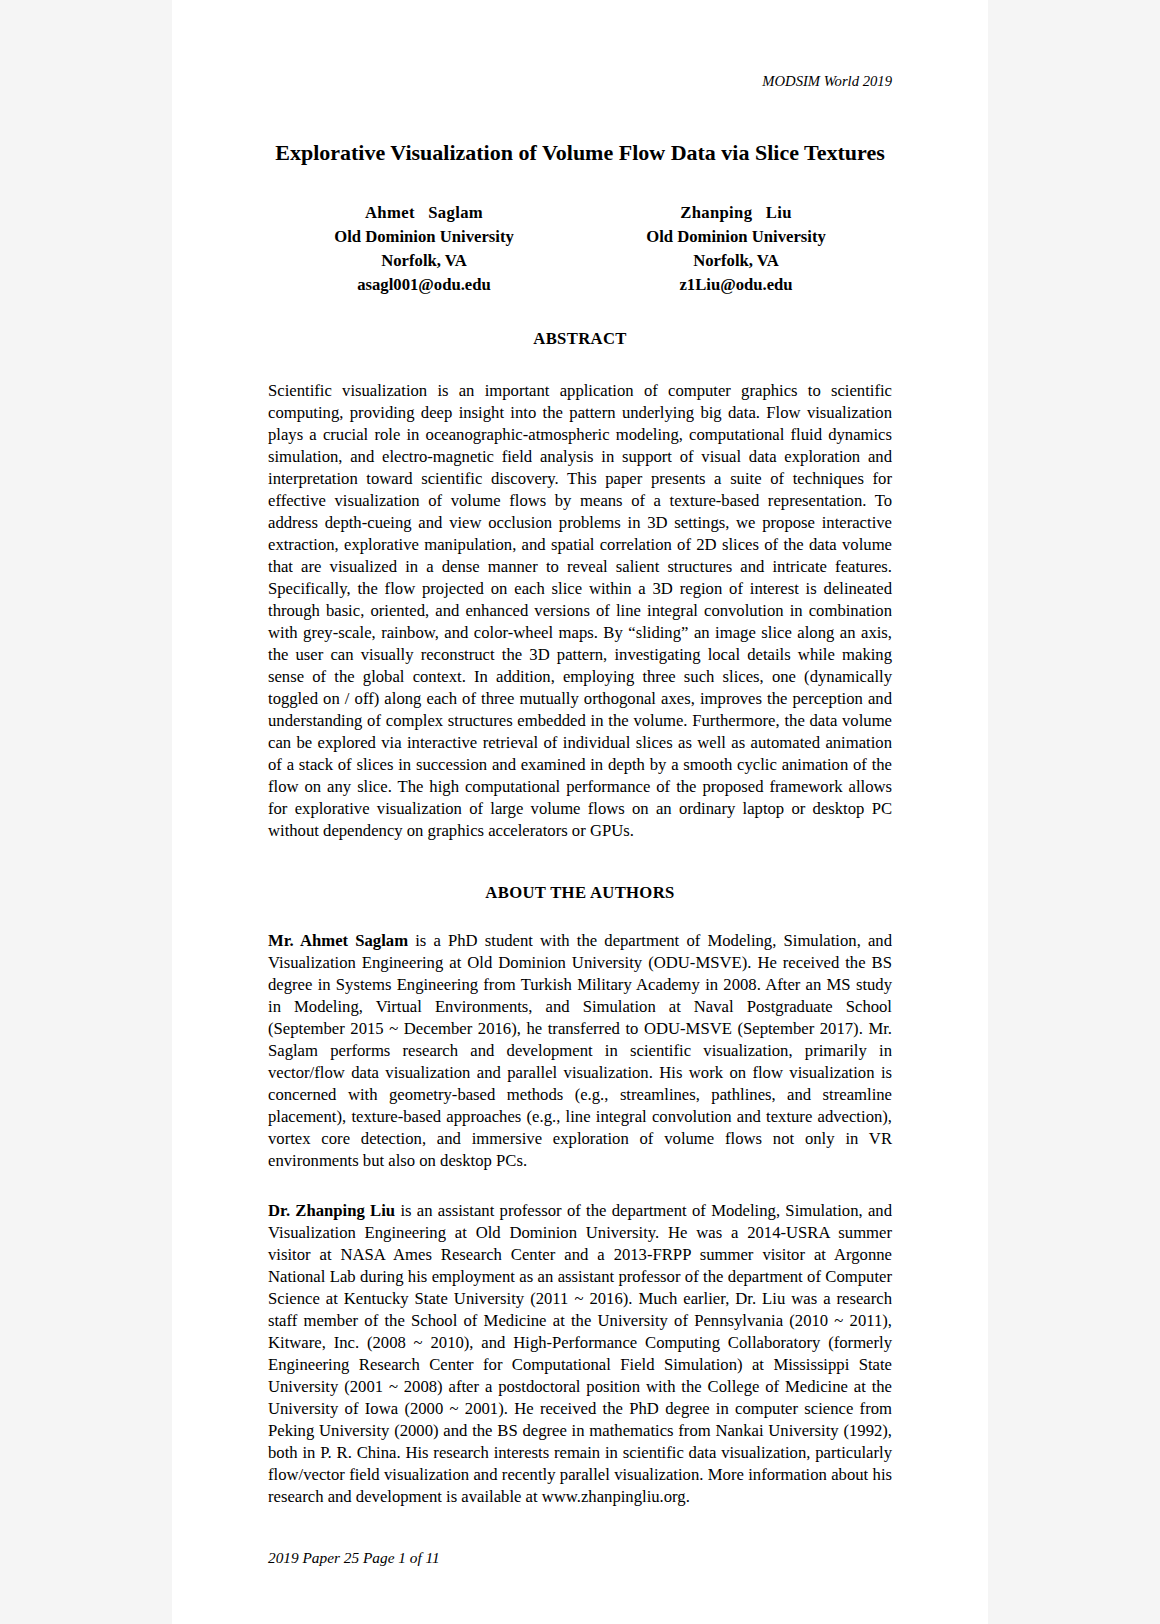MODSIM World 2019
Explorative Visualization of Volume Flow Data via Slice Textures
| Ahmet Saglam Old Dominion University Norfolk, VA asagl001@odu.edu | Zhanping Liu Old Dominion University Norfolk, VA z1Liu@odu.edu |
ABSTRACT
Scientific visualization is an important application of computer graphics to scientific computing, providing deep insight into the pattern underlying big data. Flow visualization plays a crucial role in oceanographic-atmospheric modeling, computational fluid dynamics simulation, and electro-magnetic field analysis in support of visual data exploration and interpretation toward scientific discovery. This paper presents a suite of techniques for effective visualization of volume flows by means of a texture-based representation. To address depth-cueing and view occlusion problems in 3D settings, we propose interactive extraction, explorative manipulation, and spatial correlation of 2D slices of the data volume that are visualized in a dense manner to reveal salient structures and intricate features. Specifically, the flow projected on each slice within a 3D region of interest is delineated through basic, oriented, and enhanced versions of line integral convolution in combination with grey-scale, rainbow, and color-wheel maps. By “sliding” an image slice along an axis, the user can visually reconstruct the 3D pattern, investigating local details while making sense of the global context. In addition, employing three such slices, one (dynamically toggled on / off) along each of three mutually orthogonal axes, improves the perception and understanding of complex structures embedded in the volume. Furthermore, the data volume can be explored via interactive retrieval of individual slices as well as automated animation of a stack of slices in succession and examined in depth by a smooth cyclic animation of the flow on any slice. The high computational performance of the proposed framework allows for explorative visualization of large volume flows on an ordinary laptop or desktop PC without dependency on graphics accelerators or GPUs.
ABOUT THE AUTHORS
Mr. Ahmet Saglam is a PhD student with the department of Modeling, Simulation, and Visualization Engineering at Old Dominion University (ODU-MSVE). He received the BS degree in Systems Engineering from Turkish Military Academy in 2008. After an MS study in Modeling, Virtual Environments, and Simulation at Naval Postgraduate School (September 2015 ~ December 2016), he transferred to ODU-MSVE (September 2017). Mr. Saglam performs research and development in scientific visualization, primarily in vector/flow data visualization and parallel visualization. His work on flow visualization is concerned with geometry-based methods (e.g., streamlines, pathlines, and streamline placement), texture-based approaches (e.g., line integral convolution and texture advection), vortex core detection, and immersive exploration of volume flows not only in VR environments but also on desktop PCs.
Dr. Zhanping Liu is an assistant professor of the department of Modeling, Simulation, and Visualization Engineering at Old Dominion University. He was a 2014-USRA summer visitor at NASA Ames Research Center and a 2013-FRPP summer visitor at Argonne National Lab during his employment as an assistant professor of the department of Computer Science at Kentucky State University (2011 ~ 2016). Much earlier, Dr. Liu was a research staff member of the School of Medicine at the University of Pennsylvania (2010 ~ 2011), Kitware, Inc. (2008 ~ 2010), and High-Performance Computing Collaboratory (formerly Engineering Research Center for Computational Field Simulation) at Mississippi State University (2001 ~ 2008) after a postdoctoral position with the College of Medicine at the University of Iowa (2000 ~ 2001). He received the PhD degree in computer science from Peking University (2000) and the BS degree in mathematics from Nankai University (1992), both in P. R. China. His research interests remain in scientific data visualization, particularly flow/vector field visualization and recently parallel visualization. More information about his research and development is available at www.zhanpingliu.org.
2019 Paper 25 Page 1 of 11